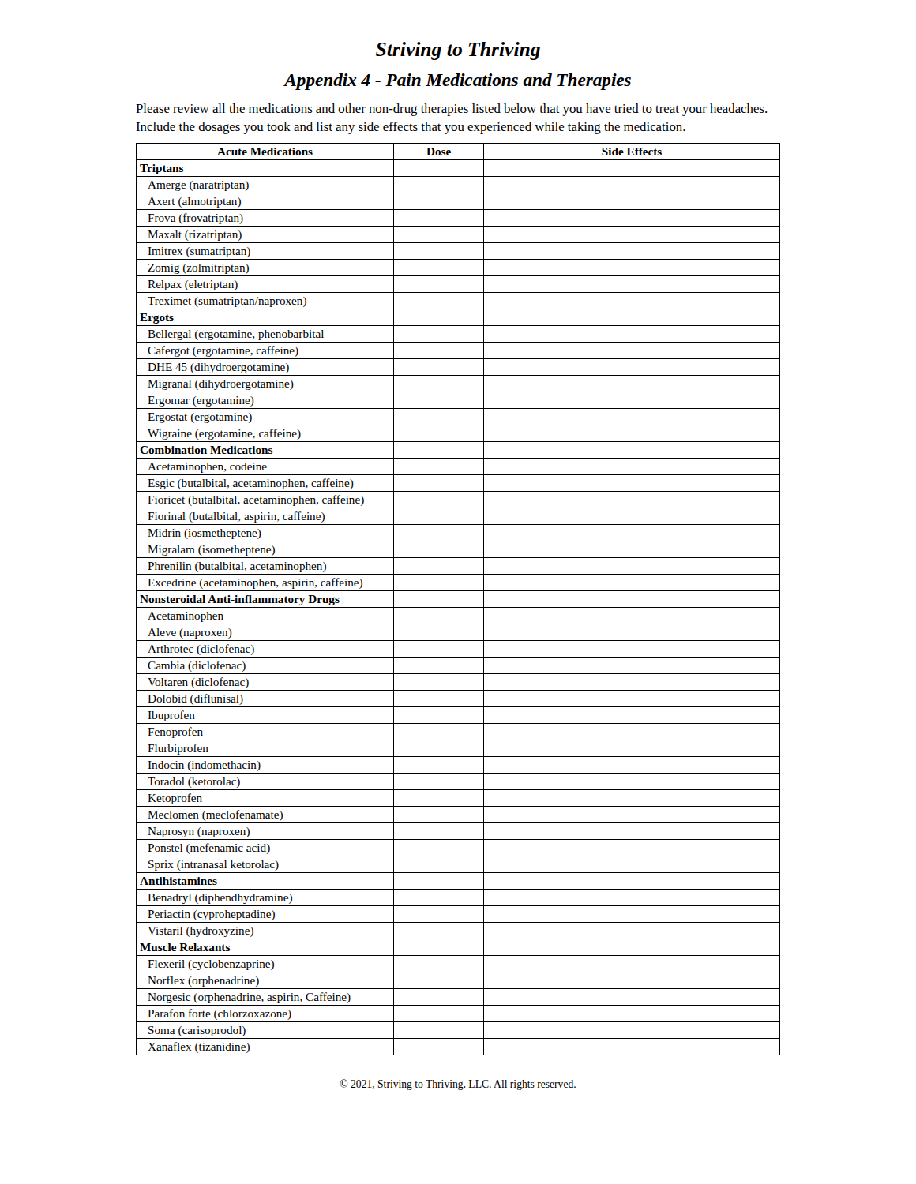Striving to Thriving
Appendix 4 - Pain Medications and Therapies
Please review all the medications and other non-drug therapies listed below that you have tried to treat your headaches. Include the dosages you took and list any side effects that you experienced while taking the medication.
| Acute Medications | Dose | Side Effects |
| --- | --- | --- |
| Triptans | | |
| Amerge (naratriptan) | | |
| Axert (almotriptan) | | |
| Frova (frovatriptan) | | |
| Maxalt (rizatriptan) | | |
| Imitrex (sumatriptan) | | |
| Zomig (zolmitriptan) | | |
| Relpax (eletriptan) | | |
| Treximet (sumatriptan/naproxen) | | |
| Ergots | | |
| Bellergal (ergotamine, phenobarbital | | |
| Cafergot (ergotamine, caffeine) | | |
| DHE 45 (dihydroergotamine) | | |
| Migranal (dihydroergotamine) | | |
| Ergomar (ergotamine) | | |
| Ergostat (ergotamine) | | |
| Wigraine (ergotamine, caffeine) | | |
| Combination Medications | | |
| Acetaminophen, codeine | | |
| Esgic (butalbital, acetaminophen, caffeine) | | |
| Fioricet (butalbital, acetaminophen, caffeine) | | |
| Fiorinal (butalbital, aspirin, caffeine) | | |
| Midrin (iosmetheptene) | | |
| Migralam (isometheptene) | | |
| Phrenilin (butalbital, acetaminophen) | | |
| Excedrine (acetaminophen, aspirin, caffeine) | | |
| Nonsteroidal Anti-inflammatory Drugs | | |
| Acetaminophen | | |
| Aleve (naproxen) | | |
| Arthrotec (diclofenac) | | |
| Cambia (diclofenac) | | |
| Voltaren (diclofenac) | | |
| Dolobid (diflunisal) | | |
| Ibuprofen | | |
| Fenoprofen | | |
| Flurbiprofen | | |
| Indocin (indomethacin) | | |
| Toradol (ketorolac) | | |
| Ketoprofen | | |
| Meclomen (meclofenamate) | | |
| Naprosyn (naproxen) | | |
| Ponstel (mefenamic acid) | | |
| Sprix (intranasal ketorolac) | | |
| Antihistamines | | |
| Benadryl (diphendhydramine) | | |
| Periactin (cyproheptadine) | | |
| Vistaril (hydroxyzine) | | |
| Muscle Relaxants | | |
| Flexeril (cyclobenzaprine) | | |
| Norflex (orphenadrine) | | |
| Norgesic (orphenadrine, aspirin, Caffeine) | | |
| Parafon forte (chlorzoxazone) | | |
| Soma (carisoprodol) | | |
| Xanaflex (tizanidine) | | |
© 2021, Striving to Thriving, LLC. All rights reserved.